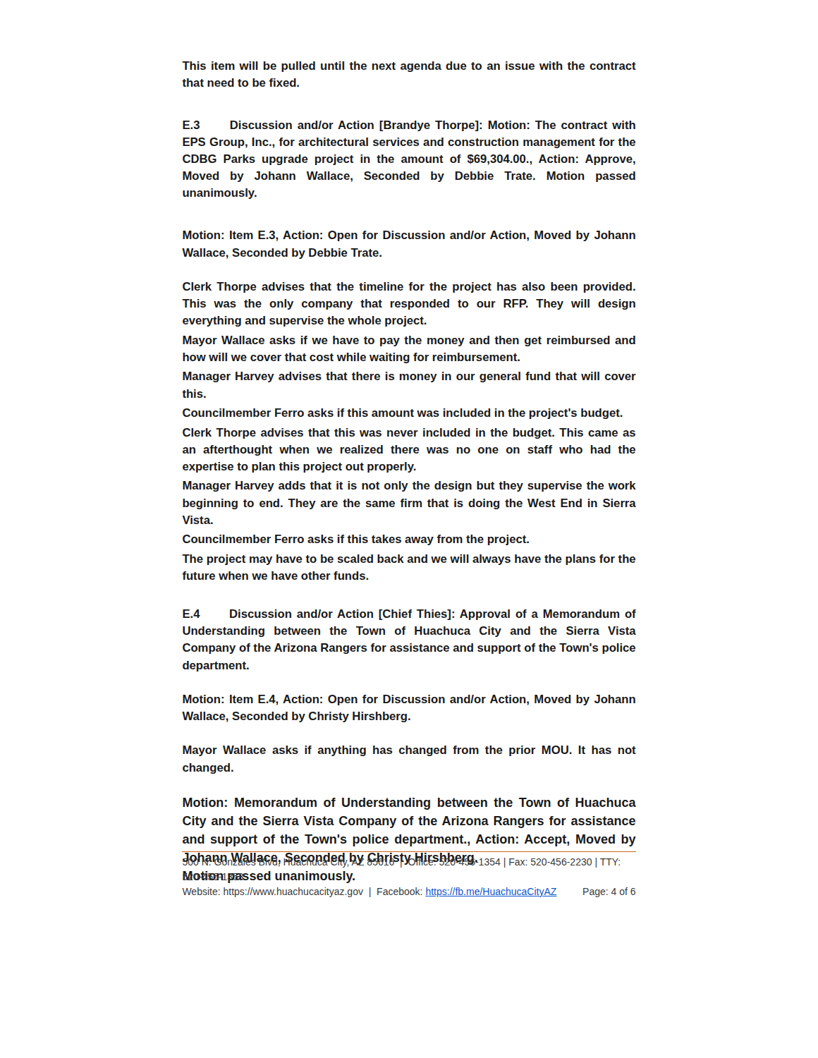This item will be pulled until the next agenda due to an issue with the contract that need to be fixed.
E.3 Discussion and/or Action [Brandye Thorpe]: Motion: The contract with EPS Group, Inc., for architectural services and construction management for the CDBG Parks upgrade project in the amount of $69,304.00., Action: Approve, Moved by Johann Wallace, Seconded by Debbie Trate. Motion passed unanimously.
Motion: Item E.3, Action: Open for Discussion and/or Action, Moved by Johann Wallace, Seconded by Debbie Trate.
Clerk Thorpe advises that the timeline for the project has also been provided. This was the only company that responded to our RFP. They will design everything and supervise the whole project.
Mayor Wallace asks if we have to pay the money and then get reimbursed and how will we cover that cost while waiting for reimbursement.
Manager Harvey advises that there is money in our general fund that will cover this.
Councilmember Ferro asks if this amount was included in the project's budget.
Clerk Thorpe advises that this was never included in the budget. This came as an afterthought when we realized there was no one on staff who had the expertise to plan this project out properly.
Manager Harvey adds that it is not only the design but they supervise the work beginning to end. They are the same firm that is doing the West End in Sierra Vista.
Councilmember Ferro asks if this takes away from the project.
The project may have to be scaled back and we will always have the plans for the future when we have other funds.
E.4 Discussion and/or Action [Chief Thies]: Approval of a Memorandum of Understanding between the Town of Huachuca City and the Sierra Vista Company of the Arizona Rangers for assistance and support of the Town's police department.
Motion: Item E.4, Action: Open for Discussion and/or Action, Moved by Johann Wallace, Seconded by Christy Hirshberg.
Mayor Wallace asks if anything has changed from the prior MOU. It has not changed.
Motion: Memorandum of Understanding between the Town of Huachuca City and the Sierra Vista Company of the Arizona Rangers for assistance and support of the Town's police department., Action: Accept, Moved by Johann Wallace, Seconded by Christy Hirshberg.
Motion passed unanimously.
500 N. Gonzales Blvd, Huachuca City, AZ 85616 | Office: 520-456-1354 | Fax: 520-456-2230 | TTY: 520-456-1353
Website: https://www.huachucacityaz.gov | Facebook: https://fb.me/HuachucaCityAZ Page: 4 of 6